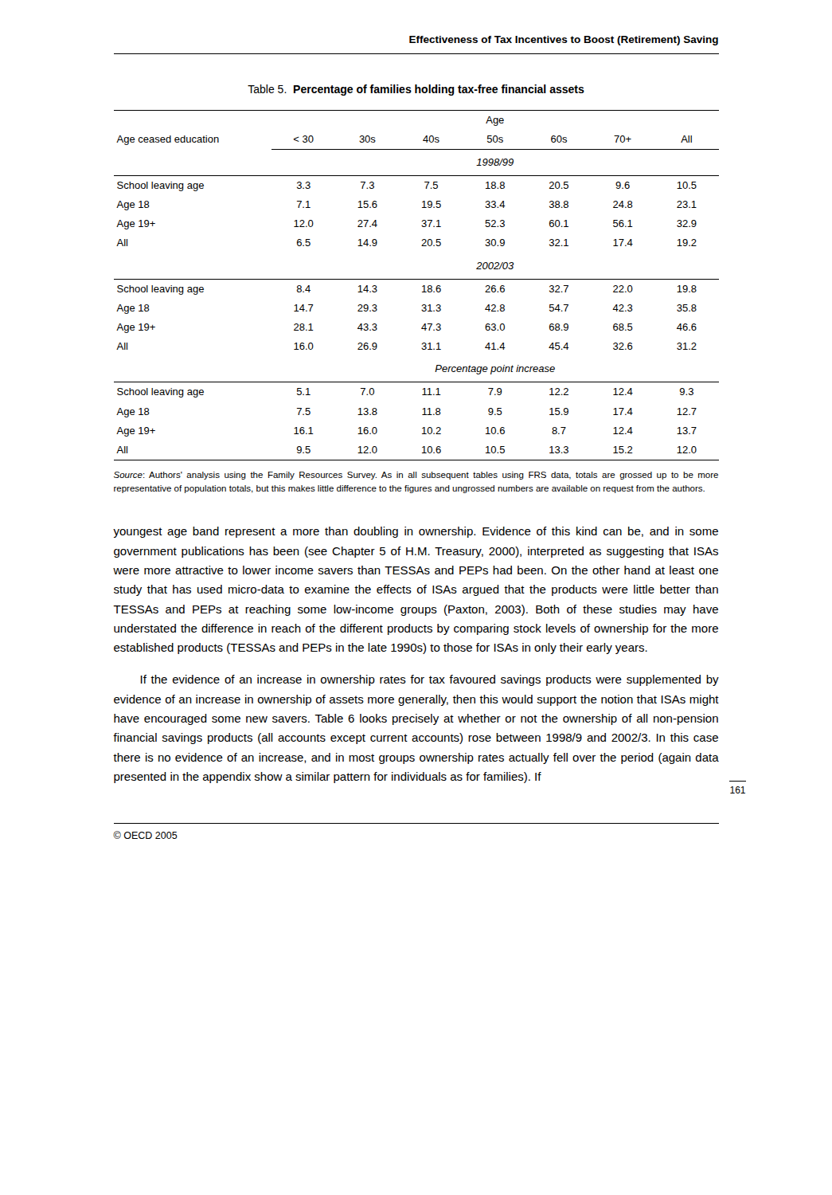Effectiveness of Tax Incentives to Boost (Retirement) Saving
Table 5. Percentage of families holding tax-free financial assets
| | Age |
| Age ceased education | < 30 | 30s | 40s | 50s | 60s | 70+ | All |
| | 1998/99 |
| School leaving age | 3.3 | 7.3 | 7.5 | 18.8 | 20.5 | 9.6 | 10.5 |
| Age 18 | 7.1 | 15.6 | 19.5 | 33.4 | 38.8 | 24.8 | 23.1 |
| Age 19+ | 12.0 | 27.4 | 37.1 | 52.3 | 60.1 | 56.1 | 32.9 |
| All | 6.5 | 14.9 | 20.5 | 30.9 | 32.1 | 17.4 | 19.2 |
| | 2002/03 |
| School leaving age | 8.4 | 14.3 | 18.6 | 26.6 | 32.7 | 22.0 | 19.8 |
| Age 18 | 14.7 | 29.3 | 31.3 | 42.8 | 54.7 | 42.3 | 35.8 |
| Age 19+ | 28.1 | 43.3 | 47.3 | 63.0 | 68.9 | 68.5 | 46.6 |
| All | 16.0 | 26.9 | 31.1 | 41.4 | 45.4 | 32.6 | 31.2 |
| | Percentage point increase |
| School leaving age | 5.1 | 7.0 | 11.1 | 7.9 | 12.2 | 12.4 | 9.3 |
| Age 18 | 7.5 | 13.8 | 11.8 | 9.5 | 15.9 | 17.4 | 12.7 |
| Age 19+ | 16.1 | 16.0 | 10.2 | 10.6 | 8.7 | 12.4 | 13.7 |
| All | 9.5 | 12.0 | 10.6 | 10.5 | 13.3 | 15.2 | 12.0 |
Source: Authors' analysis using the Family Resources Survey. As in all subsequent tables using FRS data, totals are grossed up to be more representative of population totals, but this makes little difference to the figures and ungrossed numbers are available on request from the authors.
youngest age band represent a more than doubling in ownership. Evidence of this kind can be, and in some government publications has been (see Chapter 5 of H.M. Treasury, 2000), interpreted as suggesting that ISAs were more attractive to lower income savers than TESSAs and PEPs had been. On the other hand at least one study that has used micro-data to examine the effects of ISAs argued that the products were little better than TESSAs and PEPs at reaching some low-income groups (Paxton, 2003). Both of these studies may have understated the difference in reach of the different products by comparing stock levels of ownership for the more established products (TESSAs and PEPs in the late 1990s) to those for ISAs in only their early years.
If the evidence of an increase in ownership rates for tax favoured savings products were supplemented by evidence of an increase in ownership of assets more generally, then this would support the notion that ISAs might have encouraged some new savers. Table 6 looks precisely at whether or not the ownership of all non-pension financial savings products (all accounts except current accounts) rose between 1998/9 and 2002/3. In this case there is no evidence of an increase, and in most groups ownership rates actually fell over the period (again data presented in the appendix show a similar pattern for individuals as for families). If
161
© OECD 2005